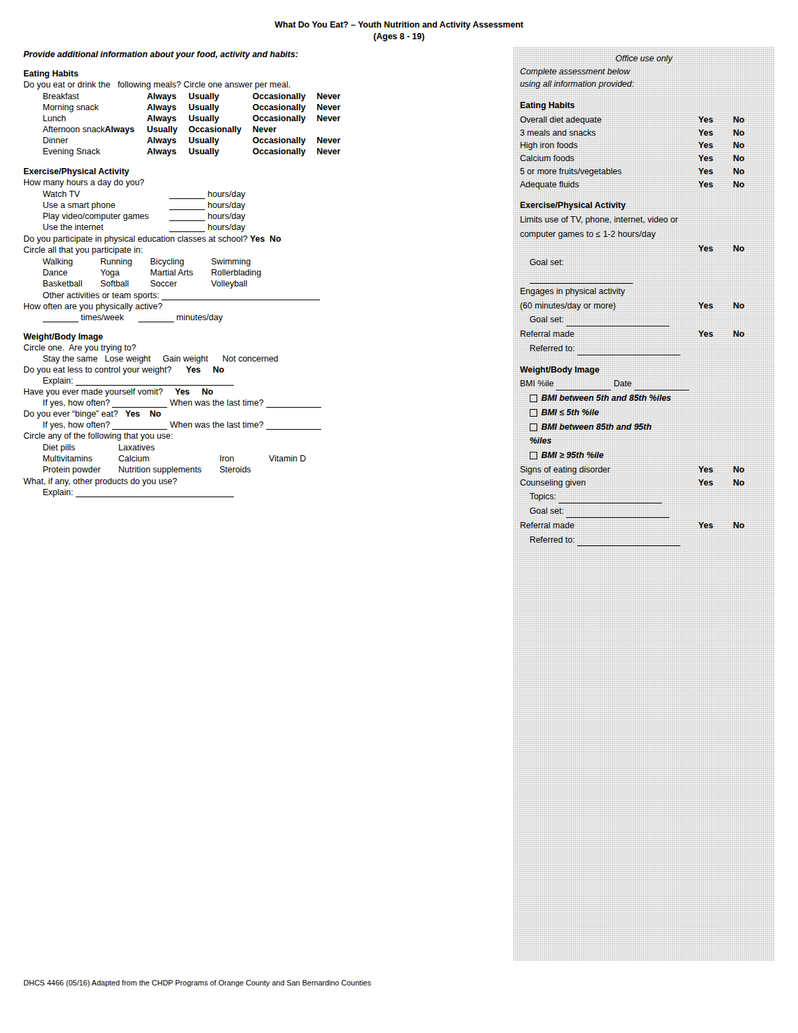What Do You Eat? – Youth Nutrition and Activity Assessment
(Ages 8 - 19)
Provide additional information about your food, activity and habits:
Eating Habits
Do you eat or drink the following meals? Circle one answer per meal.
| Breakfast | Always | Usually | Occasionally | Never |
| Morning snack | Always | Usually | Occasionally | Never |
| Lunch | Always | Usually | Occasionally | Never |
| Afternoon snack Always | Usually | Occasionally | Never | |
| Dinner | Always | Usually | Occasionally | Never |
| Evening Snack | Always | Usually | Occasionally | Never |
Exercise/Physical Activity
How many hours a day do you?
| Watch TV | hours/day |
| Use a smart phone | hours/day |
| Play video/computer games | hours/day |
| Use the internet | hours/day |
Do you participate in physical education classes at school? Yes No
Circle all that you participate in:
| Walking | Running | Bicycling | Swimming |
| Dance | Yoga | Martial Arts | Rollerblading |
| Basketball | Softball | Soccer | Volleyball |
Other activities or team sports:
How often are you physically active?
times/week minutes/day
Weight/Body Image
Circle one. Are you trying to?
Stay the same Lose weight Gain weight Not concerned
Do you eat less to control your weight? Yes No
Explain:
Have you ever made yourself vomit? Yes No
If yes, how often? When was the last time?
Do you ever “binge” eat? Yes No
If yes, how often? When was the last time?
Circle any of the following that you use:
| Diet pills | Laxatives | | |
| Multivitamins | Calcium | Iron | Vitamin D |
| Protein powder | Nutrition supplements | Steroids | |
What, if any, other products do you use?
Explain:
Office use only
Complete assessment below
using all information provided:
Eating Habits
| Overall diet adequate | Yes | No |
| 3 meals and snacks | Yes | No |
| High iron foods | Yes | No |
| Calcium foods | Yes | No |
| 5 or more fruits/vegetables | Yes | No |
| Adequate fluids | Yes | No |
Exercise/Physical Activity
Limits use of TV, phone, internet, video or
computer games to ≤ 1-2 hours/day
| | Yes | No |
Goal set:
Engages in physical activity
| (60 minutes/day or more) | Yes | No |
Goal set:
| Referral made | Yes | No |
Referred to:
Weight/Body Image
BMI %ile Date
BMI between 5th and 85th %iles
BMI ≤ 5th %ile
BMI between 85th and 95th
%iles
BMI ≥ 95th %ile
| Signs of eating disorder | Yes | No |
| Counseling given | Yes | No |
Topics:
Goal set:
| Referral made | Yes | No |
Referred to:
DHCS 4466 (05/16) Adapted from the CHDP Programs of Orange County and San Bernardino Counties